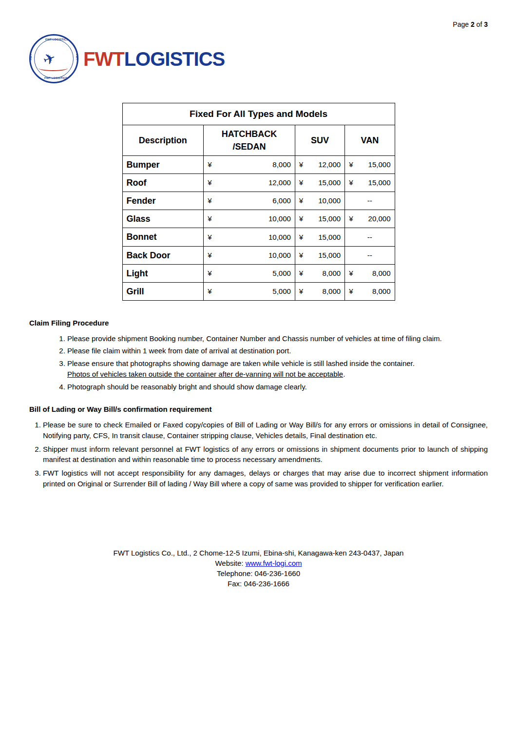Page 2 of 3
FWT LOGISTICS FWT LOGISTICS FWT FWT
FWT LOGISTICS
| Fixed For All Types and Models |
| --- |
| Description | HATCHBACK /SEDAN | SUV | VAN |
| Bumper | ¥ 8,000 | ¥ 12,000 | ¥ 15,000 |
| Roof | ¥ 12,000 | ¥ 15,000 | ¥ 15,000 |
| Fender | ¥ 6,000 | ¥ 10,000 | -- |
| Glass | ¥ 10,000 | ¥ 15,000 | ¥ 20,000 |
| Bonnet | ¥ 10,000 | ¥ 15,000 | -- |
| Back Door | ¥ 10,000 | ¥ 15,000 | -- |
| Light | ¥ 5,000 | ¥ 8,000 | ¥ 8,000 |
| Grill | ¥ 5,000 | ¥ 8,000 | ¥ 8,000 |
Claim Filing Procedure
Please provide shipment Booking number, Container Number and Chassis number of vehicles at time of filing claim.
Please file claim within 1 week from date of arrival at destination port.
Please ensure that photographs showing damage are taken while vehicle is still lashed inside the container.
Photos of vehicles taken outside the container after de-vanning will not be acceptable.
Photograph should be reasonably bright and should show damage clearly.
Bill of Lading or Way Bill/s confirmation requirement
Please be sure to check Emailed or Faxed copy/copies of Bill of Lading or Way Bill/s for any errors or omissions in detail of Consignee, Notifying party, CFS, In transit clause, Container stripping clause, Vehicles details, Final destination etc.
Shipper must inform relevant personnel at FWT logistics of any errors or omissions in shipment documents prior to launch of shipping manifest at destination and within reasonable time to process necessary amendments.
FWT logistics will not accept responsibility for any damages, delays or charges that may arise due to incorrect shipment information printed on Original or Surrender Bill of lading / Way Bill where a copy of same was provided to shipper for verification earlier.
FWT Logistics Co., Ltd., 2 Chome-12-5 Izumi, Ebina-shi, Kanagawa-ken 243-0437, Japan
Website: www.fwt-logi.com
Telephone: 046-236-1660
Fax: 046-236-1666